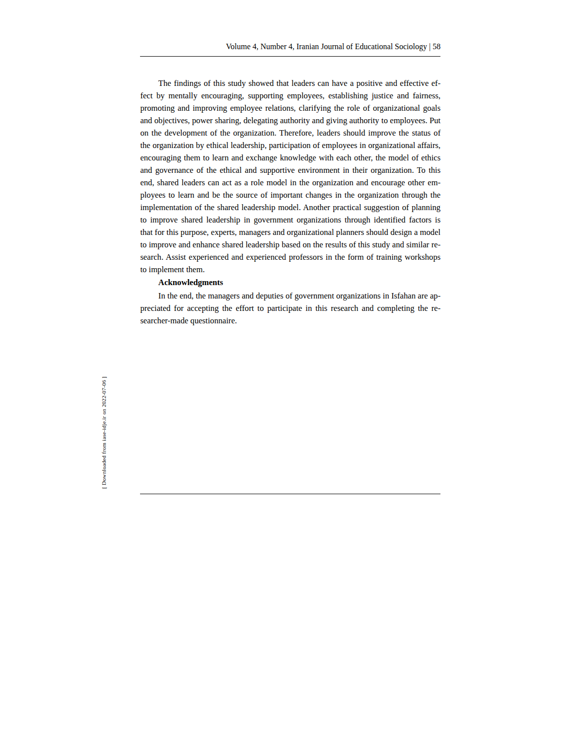Volume 4, Number 4, Iranian Journal of Educational Sociology | 58
The findings of this study showed that leaders can have a positive and effective effect by mentally encouraging, supporting employees, establishing justice and fairness, promoting and improving employee relations, clarifying the role of organizational goals and objectives, power sharing, delegating authority and giving authority to employees. Put on the development of the organization. Therefore, leaders should improve the status of the organization by ethical leadership, participation of employees in organizational affairs, encouraging them to learn and exchange knowledge with each other, the model of ethics and governance of the ethical and supportive environment in their organization. To this end, shared leaders can act as a role model in the organization and encourage other employees to learn and be the source of important changes in the organization through the implementation of the shared leadership model. Another practical suggestion of planning to improve shared leadership in government organizations through identified factors is that for this purpose, experts, managers and organizational planners should design a model to improve and enhance shared leadership based on the results of this study and similar research. Assist experienced and experienced professors in the form of training workshops to implement them.
Acknowledgments
In the end, the managers and deputies of government organizations in Isfahan are appreciated for accepting the effort to participate in this research and completing the researcher-made questionnaire.
[ Downloaded from iase-idje.ir on 2022-07-06 ]